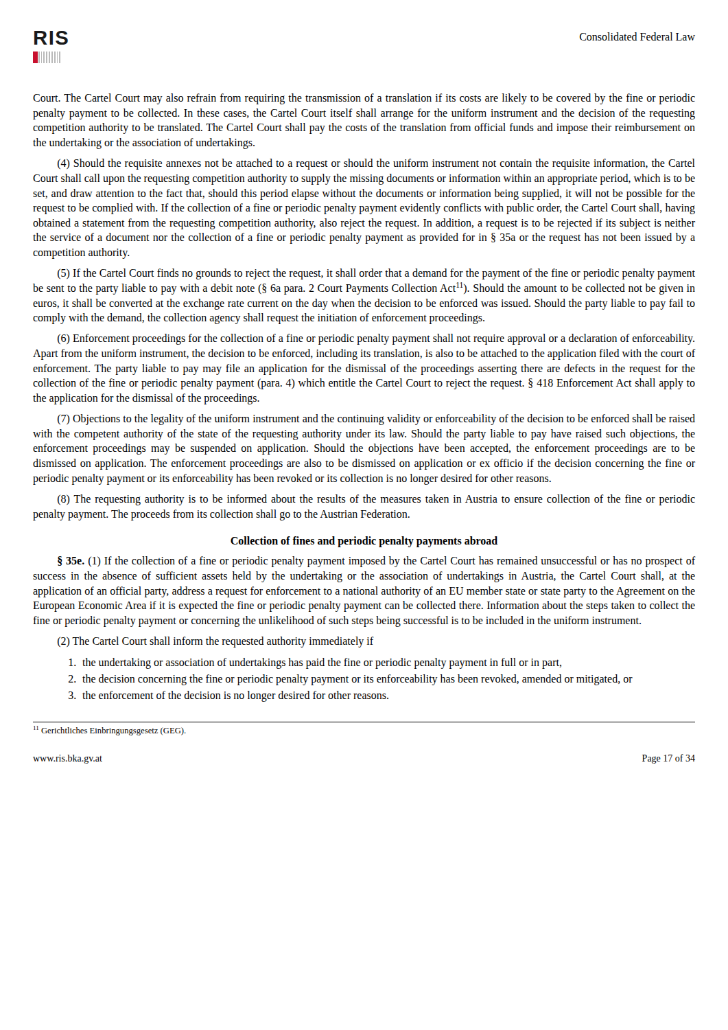RIS
Consolidated Federal Law
Court. The Cartel Court may also refrain from requiring the transmission of a translation if its costs are likely to be covered by the fine or periodic penalty payment to be collected. In these cases, the Cartel Court itself shall arrange for the uniform instrument and the decision of the requesting competition authority to be translated. The Cartel Court shall pay the costs of the translation from official funds and impose their reimbursement on the undertaking or the association of undertakings.
(4) Should the requisite annexes not be attached to a request or should the uniform instrument not contain the requisite information, the Cartel Court shall call upon the requesting competition authority to supply the missing documents or information within an appropriate period, which is to be set, and draw attention to the fact that, should this period elapse without the documents or information being supplied, it will not be possible for the request to be complied with. If the collection of a fine or periodic penalty payment evidently conflicts with public order, the Cartel Court shall, having obtained a statement from the requesting competition authority, also reject the request. In addition, a request is to be rejected if its subject is neither the service of a document nor the collection of a fine or periodic penalty payment as provided for in § 35a or the request has not been issued by a competition authority.
(5) If the Cartel Court finds no grounds to reject the request, it shall order that a demand for the payment of the fine or periodic penalty payment be sent to the party liable to pay with a debit note (§ 6a para. 2 Court Payments Collection Act11). Should the amount to be collected not be given in euros, it shall be converted at the exchange rate current on the day when the decision to be enforced was issued. Should the party liable to pay fail to comply with the demand, the collection agency shall request the initiation of enforcement proceedings.
(6) Enforcement proceedings for the collection of a fine or periodic penalty payment shall not require approval or a declaration of enforceability. Apart from the uniform instrument, the decision to be enforced, including its translation, is also to be attached to the application filed with the court of enforcement. The party liable to pay may file an application for the dismissal of the proceedings asserting there are defects in the request for the collection of the fine or periodic penalty payment (para. 4) which entitle the Cartel Court to reject the request. § 418 Enforcement Act shall apply to the application for the dismissal of the proceedings.
(7) Objections to the legality of the uniform instrument and the continuing validity or enforceability of the decision to be enforced shall be raised with the competent authority of the state of the requesting authority under its law. Should the party liable to pay have raised such objections, the enforcement proceedings may be suspended on application. Should the objections have been accepted, the enforcement proceedings are to be dismissed on application. The enforcement proceedings are also to be dismissed on application or ex officio if the decision concerning the fine or periodic penalty payment or its enforceability has been revoked or its collection is no longer desired for other reasons.
(8) The requesting authority is to be informed about the results of the measures taken in Austria to ensure collection of the fine or periodic penalty payment. The proceeds from its collection shall go to the Austrian Federation.
Collection of fines and periodic penalty payments abroad
§ 35e. (1) If the collection of a fine or periodic penalty payment imposed by the Cartel Court has remained unsuccessful or has no prospect of success in the absence of sufficient assets held by the undertaking or the association of undertakings in Austria, the Cartel Court shall, at the application of an official party, address a request for enforcement to a national authority of an EU member state or state party to the Agreement on the European Economic Area if it is expected the fine or periodic penalty payment can be collected there. Information about the steps taken to collect the fine or periodic penalty payment or concerning the unlikelihood of such steps being successful is to be included in the uniform instrument.
(2) The Cartel Court shall inform the requested authority immediately if
the undertaking or association of undertakings has paid the fine or periodic penalty payment in full or in part,
the decision concerning the fine or periodic penalty payment or its enforceability has been revoked, amended or mitigated, or
the enforcement of the decision is no longer desired for other reasons.
11 Gerichtliches Einbringungsgesetz (GEG).
www.ris.bka.gv.at Page 17 of 34